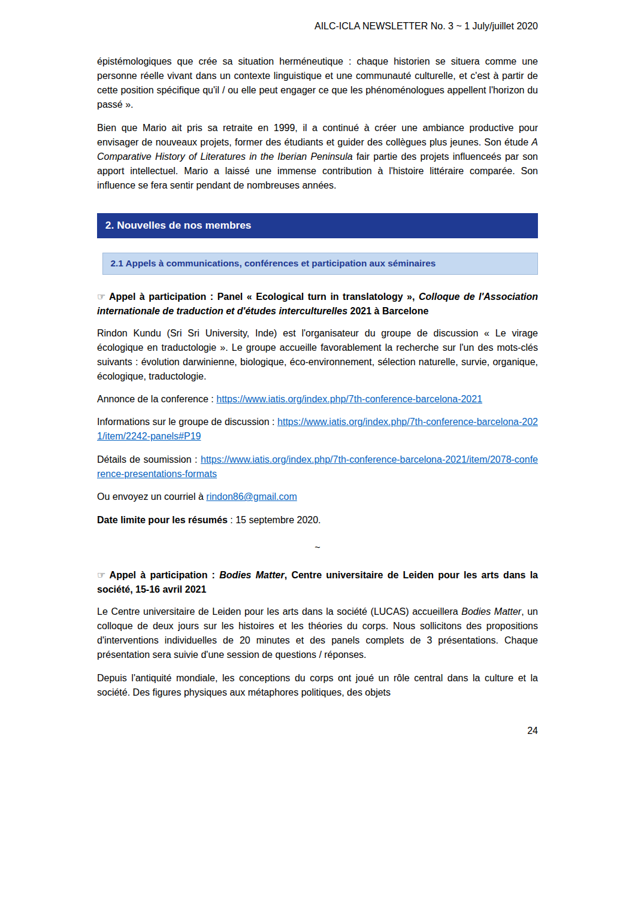AILC-ICLA NEWSLETTER No. 3 ~ 1 July/juillet 2020
épistémologiques que crée sa situation herméneutique : chaque historien se situera comme une personne réelle vivant dans un contexte linguistique et une communauté culturelle, et c'est à partir de cette position spécifique qu'il / ou elle peut engager ce que les phénoménologues appellent l'horizon du passé ».
Bien que Mario ait pris sa retraite en 1999, il a continué à créer une ambiance productive pour envisager de nouveaux projets, former des étudiants et guider des collègues plus jeunes. Son étude A Comparative History of Literatures in the Iberian Peninsula fair partie des projets influenceés par son apport intellectuel. Mario a laissé une immense contribution à l'histoire littéraire comparée. Son influence se fera sentir pendant de nombreuses années.
2. Nouvelles de nos membres
2.1 Appels à communications, conférences et participation aux séminaires
☞ Appel à participation : Panel « Ecological turn in translatology », Colloque de l'Association internationale de traduction et d'études interculturelles 2021 à Barcelone
Rindon Kundu (Sri Sri University, Inde) est l'organisateur du groupe de discussion « Le virage écologique en traductologie ». Le groupe accueille favorablement la recherche sur l'un des mots-clés suivants : évolution darwinienne, biologique, éco-environnement, sélection naturelle, survie, organique, écologique, traductologie.
Annonce de la conference : https://www.iatis.org/index.php/7th-conference-barcelona-2021
Informations sur le groupe de discussion : https://www.iatis.org/index.php/7th-conference-barcelona-2021/item/2242-panels#P19
Détails de soumission : https://www.iatis.org/index.php/7th-conference-barcelona-2021/item/2078-conference-presentations-formats
Ou envoyez un courriel à rindon86@gmail.com
Date limite pour les résumés : 15 septembre 2020.
~
☞ Appel à participation : Bodies Matter, Centre universitaire de Leiden pour les arts dans la société, 15-16 avril 2021
Le Centre universitaire de Leiden pour les arts dans la société (LUCAS) accueillera Bodies Matter, un colloque de deux jours sur les histoires et les théories du corps. Nous sollicitons des propositions d'interventions individuelles de 20 minutes et des panels complets de 3 présentations. Chaque présentation sera suivie d'une session de questions / réponses.
Depuis l'antiquité mondiale, les conceptions du corps ont joué un rôle central dans la culture et la société. Des figures physiques aux métaphores politiques, des objets
24